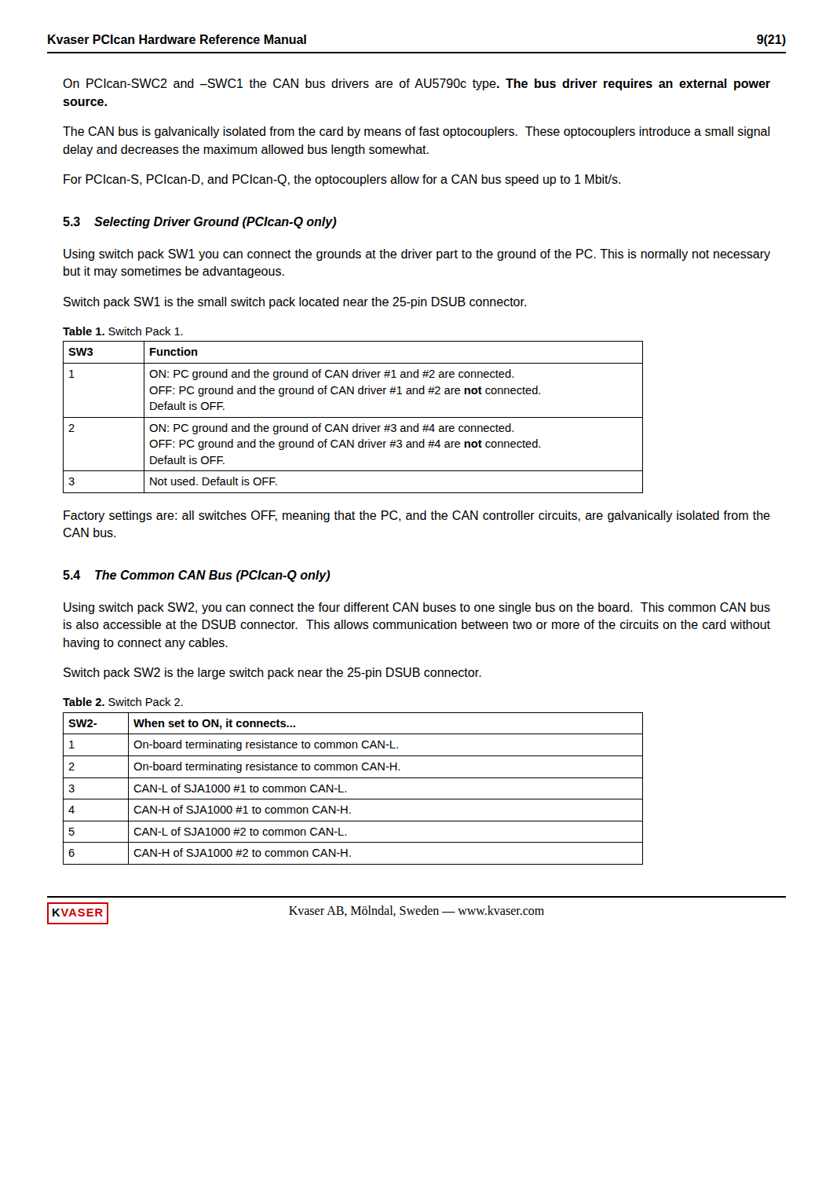Kvaser PCIcan Hardware Reference Manual 9(21)
On PCIcan-SWC2 and –SWC1 the CAN bus drivers are of AU5790c type. The bus driver requires an external power source.
The CAN bus is galvanically isolated from the card by means of fast optocouplers. These optocouplers introduce a small signal delay and decreases the maximum allowed bus length somewhat.
For PCIcan-S, PCIcan-D, and PCIcan-Q, the optocouplers allow for a CAN bus speed up to 1 Mbit/s.
5.3 Selecting Driver Ground (PCIcan-Q only)
Using switch pack SW1 you can connect the grounds at the driver part to the ground of the PC. This is normally not necessary but it may sometimes be advantageous.
Switch pack SW1 is the small switch pack located near the 25-pin DSUB connector.
Table 1. Switch Pack 1.
| SW3 | Function |
| --- | --- |
| 1 | ON: PC ground and the ground of CAN driver #1 and #2 are connected. OFF: PC ground and the ground of CAN driver #1 and #2 are not connected. Default is OFF. |
| 2 | ON: PC ground and the ground of CAN driver #3 and #4 are connected. OFF: PC ground and the ground of CAN driver #3 and #4 are not connected. Default is OFF. |
| 3 | Not used. Default is OFF. |
Factory settings are: all switches OFF, meaning that the PC, and the CAN controller circuits, are galvanically isolated from the CAN bus.
5.4 The Common CAN Bus (PCIcan-Q only)
Using switch pack SW2, you can connect the four different CAN buses to one single bus on the board. This common CAN bus is also accessible at the DSUB connector. This allows communication between two or more of the circuits on the card without having to connect any cables.
Switch pack SW2 is the large switch pack near the 25-pin DSUB connector.
Table 2. Switch Pack 2.
| SW2- | When set to ON, it connects... |
| --- | --- |
| 1 | On-board terminating resistance to common CAN-L. |
| 2 | On-board terminating resistance to common CAN-H. |
| 3 | CAN-L of SJA1000 #1 to common CAN-L. |
| 4 | CAN-H of SJA1000 #1 to common CAN-H. |
| 5 | CAN-L of SJA1000 #2 to common CAN-L. |
| 6 | CAN-H of SJA1000 #2 to common CAN-H. |
KVASER
Kvaser AB, Mölndal, Sweden — www.kvaser.com